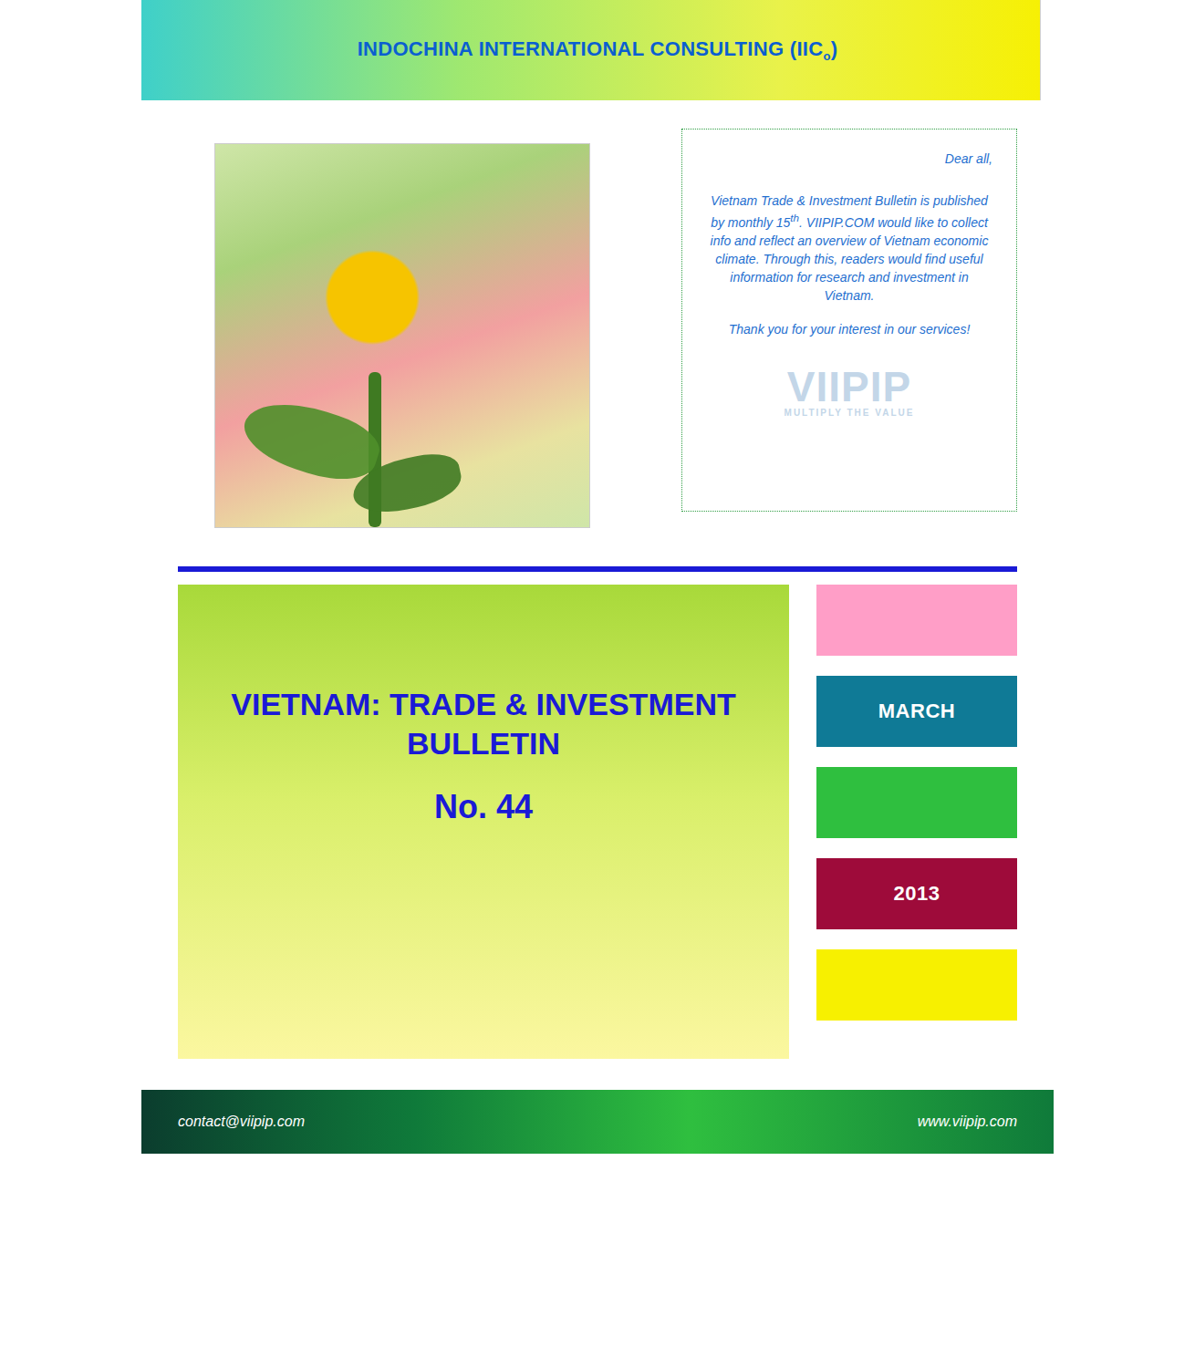INDOCHINA INTERNATIONAL CONSULTING (IICo)
Dear all,
Vietnam Trade & Investment Bulletin is published by monthly 15th. VIIPIP.COM would like to collect info and reflect an overview of Vietnam economic climate. Through this, readers would find useful information for research and investment in Vietnam.
Thank you for your interest in our services!
VIIPIP
MULTIPLY THE VALUE
VIETNAM: TRADE & INVESTMENT BULLETIN No. 44
MARCH
2013
contact@viipip.com www.viipip.com